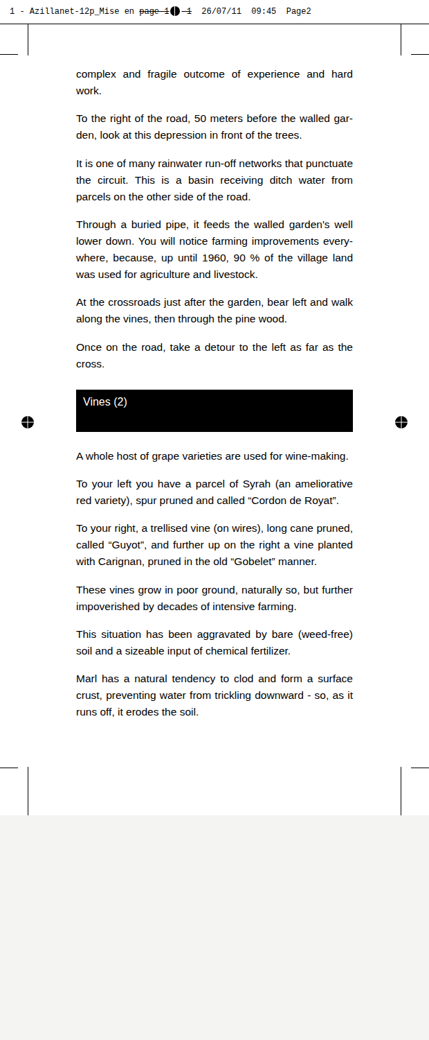1 - Azillanet-12p_Mise en page 1 1 26/07/11 09:45 Page2
complex and fragile outcome of experience and hard work.
To the right of the road, 50 meters before the walled garden, look at this depression in front of the trees.
It is one of many rainwater run-off networks that punctuate the circuit. This is a basin receiving ditch water from parcels on the other side of the road.
Through a buried pipe, it feeds the walled garden's well lower down. You will notice farming improvements everywhere, because, up until 1960, 90 % of the village land was used for agriculture and livestock.
At the crossroads just after the garden, bear left and walk along the vines, then through the pine wood.
Once on the road, take a detour to the left as far as the cross.
Vines (2)
A whole host of grape varieties are used for wine-making.
To your left you have a parcel of Syrah (an ameliorative red variety), spur pruned and called “Cordon de Royat”.
To your right, a trellised vine (on wires), long cane pruned, called “Guyot”, and further up on the right a vine planted with Carignan, pruned in the old “Gobelet” manner.
These vines grow in poor ground, naturally so, but further impoverished by decades of intensive farming.
This situation has been aggravated by bare (weed-free) soil and a sizeable input of chemical fertilizer.
Marl has a natural tendency to clod and form a surface crust, preventing water from trickling downward - so, as it runs off, it erodes the soil.